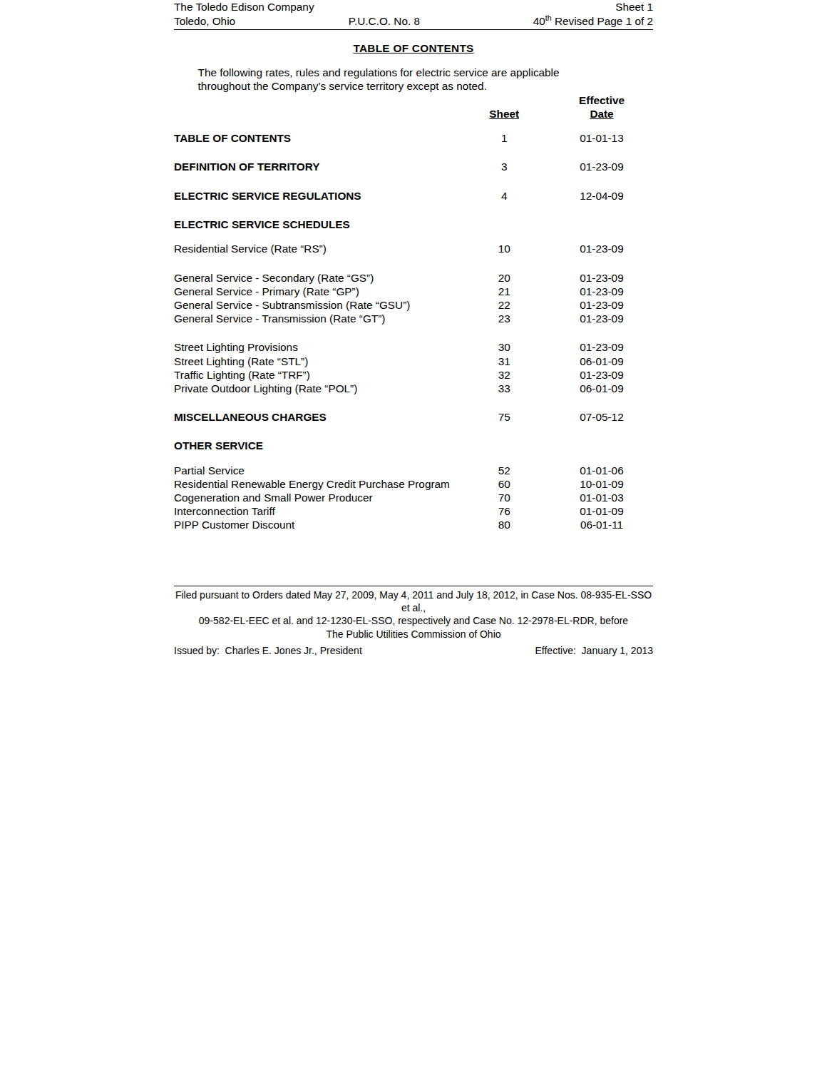The Toledo Edison Company
Sheet 1
Toledo, Ohio
P.U.C.O. No. 8
40th Revised Page 1 of 2
TABLE OF CONTENTS
The following rates, rules and regulations for electric service are applicable throughout the Company’s service territory except as noted.
| | | Effective |
| | Sheet | Date |
| TABLE OF CONTENTS | 1 | 01-01-13 |
| DEFINITION OF TERRITORY | 3 | 01-23-09 |
| ELECTRIC SERVICE REGULATIONS | 4 | 12-04-09 |
| ELECTRIC SERVICE SCHEDULES | | |
| Residential Service (Rate “RS”) | 10 | 01-23-09 |
| General Service - Secondary (Rate “GS”) | 20 | 01-23-09 |
| General Service - Primary (Rate “GP”) | 21 | 01-23-09 |
| General Service - Subtransmission (Rate “GSU”) | 22 | 01-23-09 |
| General Service - Transmission (Rate “GT”) | 23 | 01-23-09 |
| Street Lighting Provisions | 30 | 01-23-09 |
| Street Lighting (Rate “STL”) | 31 | 06-01-09 |
| Traffic Lighting (Rate “TRF”) | 32 | 01-23-09 |
| Private Outdoor Lighting (Rate “POL”) | 33 | 06-01-09 |
| MISCELLANEOUS CHARGES | 75 | 07-05-12 |
| OTHER SERVICE | | |
| Partial Service | 52 | 01-01-06 |
| Residential Renewable Energy Credit Purchase Program | 60 | 10-01-09 |
| Cogeneration and Small Power Producer | 70 | 01-01-03 |
| Interconnection Tariff | 76 | 01-01-09 |
| PIPP Customer Discount | 80 | 06-01-11 |
Filed pursuant to Orders dated May 27, 2009, May 4, 2011 and July 18, 2012, in Case Nos. 08-935-EL-SSO et al.,
09-582-EL-EEC et al. and 12-1230-EL-SSO, respectively and Case No. 12-2978-EL-RDR, before
The Public Utilities Commission of Ohio
Issued by: Charles E. Jones Jr., President
Effective: January 1, 2013